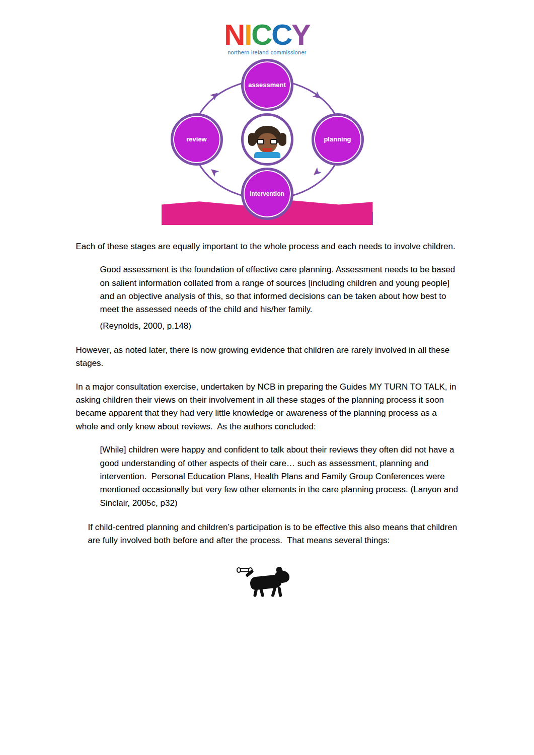NICCY
northern ireland commissioner
➤
➤
➤
➤
assessment
review
planning
intervention
Each of these stages are equally important to the whole process and each needs to involve children.
Good assessment is the foundation of effective care planning. Assessment needs to be based on salient information collated from a range of sources [including children and young people] and an objective analysis of this, so that informed decisions can be taken about how best to meet the assessed needs of the child and his/her family.
(Reynolds, 2000, p.148)
However, as noted later, there is now growing evidence that children are rarely involved in all these stages.
In a major consultation exercise, undertaken by NCB in preparing the Guides MY TURN TO TALK, in asking children their views on their involvement in all these stages of the planning process it soon became apparent that they had very little knowledge or awareness of the planning process as a whole and only knew about reviews. As the authors concluded:
[While] children were happy and confident to talk about their reviews they often did not have a good understanding of other aspects of their care… such as assessment, planning and intervention. Personal Education Plans, Health Plans and Family Group Conferences were mentioned occasionally but very few other elements in the care planning process. (Lanyon and Sinclair, 2005c, p32)
If child-centred planning and children’s participation is to be effective this also means that children are fully involved both before and after the process. That means several things: